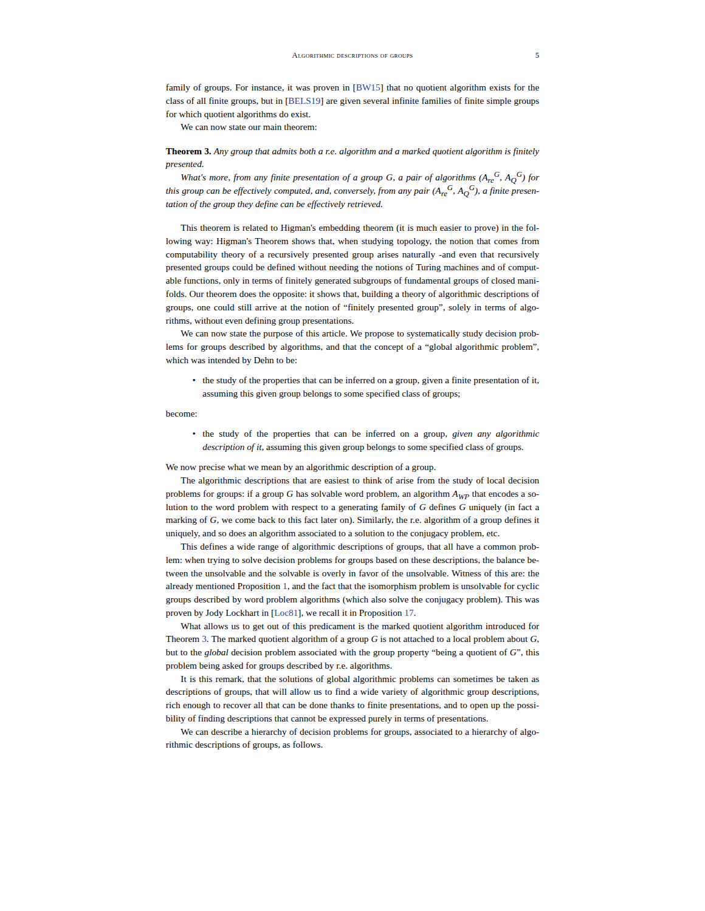Algorithmic descriptions of groups 5
family of groups. For instance, it was proven in [BW15] that no quotient algorithm exists for the class of all finite groups, but in [BELS19] are given several infinite families of finite simple groups for which quotient algorithms do exist.
We can now state our main theorem:
Theorem 3. Any group that admits both a r.e. algorithm and a marked quotient algorithm is finitely presented.
What's more, from any finite presentation of a group G, a pair of algorithms (AreG, AQG) for this group can be effectively computed, and, conversely, from any pair (AreG, AQG), a finite presentation of the group they define can be effectively retrieved.
This theorem is related to Higman's embedding theorem (it is much easier to prove) in the following way: Higman's Theorem shows that, when studying topology, the notion that comes from computability theory of a recursively presented group arises naturally -and even that recursively presented groups could be defined without needing the notions of Turing machines and of computable functions, only in terms of finitely generated subgroups of fundamental groups of closed manifolds. Our theorem does the opposite: it shows that, building a theory of algorithmic descriptions of groups, one could still arrive at the notion of “finitely presented group”, solely in terms of algorithms, without even defining group presentations.
We can now state the purpose of this article. We propose to systematically study decision problems for groups described by algorithms, and that the concept of a “global algorithmic problem”, which was intended by Dehn to be:
the study of the properties that can be inferred on a group, given a finite presentation of it, assuming this given group belongs to some specified class of groups;
become:
the study of the properties that can be inferred on a group, given any algorithmic description of it, assuming this given group belongs to some specified class of groups.
We now precise what we mean by an algorithmic description of a group.
The algorithmic descriptions that are easiest to think of arise from the study of local decision problems for groups: if a group G has solvable word problem, an algorithm AWP that encodes a solution to the word problem with respect to a generating family of G defines G uniquely (in fact a marking of G, we come back to this fact later on). Similarly, the r.e. algorithm of a group defines it uniquely, and so does an algorithm associated to a solution to the conjugacy problem, etc.
This defines a wide range of algorithmic descriptions of groups, that all have a common problem: when trying to solve decision problems for groups based on these descriptions, the balance between the unsolvable and the solvable is overly in favor of the unsolvable. Witness of this are: the already mentioned Proposition 1, and the fact that the isomorphism problem is unsolvable for cyclic groups described by word problem algorithms (which also solve the conjugacy problem). This was proven by Jody Lockhart in [Loc81], we recall it in Proposition 17.
What allows us to get out of this predicament is the marked quotient algorithm introduced for Theorem 3. The marked quotient algorithm of a group G is not attached to a local problem about G, but to the global decision problem associated with the group property “being a quotient of G”, this problem being asked for groups described by r.e. algorithms.
It is this remark, that the solutions of global algorithmic problems can sometimes be taken as descriptions of groups, that will allow us to find a wide variety of algorithmic group descriptions, rich enough to recover all that can be done thanks to finite presentations, and to open up the possibility of finding descriptions that cannot be expressed purely in terms of presentations.
We can describe a hierarchy of decision problems for groups, associated to a hierarchy of algorithmic descriptions of groups, as follows.